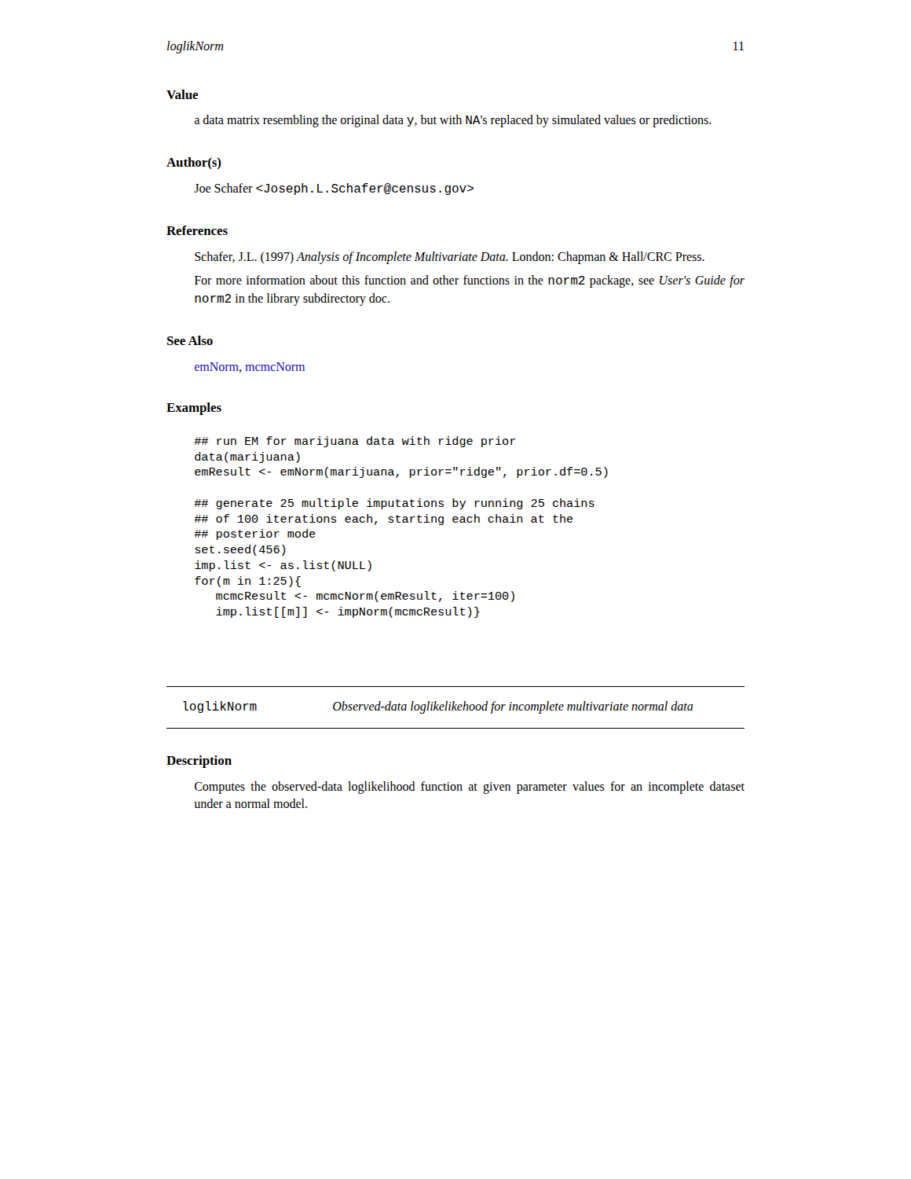loglikNorm 11
Value
a data matrix resembling the original data y, but with NA's replaced by simulated values or predictions.
Author(s)
Joe Schafer <Joseph.L.Schafer@census.gov>
References
Schafer, J.L. (1997) Analysis of Incomplete Multivariate Data. London: Chapman & Hall/CRC Press.
For more information about this function and other functions in the norm2 package, see User's Guide for norm2 in the library subdirectory doc.
See Also
emNorm, mcmcNorm
Examples
## run EM for marijuana data with ridge prior
data(marijuana)
emResult <- emNorm(marijuana, prior="ridge", prior.df=0.5)

## generate 25 multiple imputations by running 25 chains
## of 100 iterations each, starting each chain at the
## posterior mode
set.seed(456)
imp.list <- as.list(NULL)
for(m in 1:25){
   mcmcResult <- mcmcNorm(emResult, iter=100)
   imp.list[[m]] <- impNorm(mcmcResult)}
loglikNorm Observed-data loglikelikehood for incomplete multivariate normal data
Description
Computes the observed-data loglikelihood function at given parameter values for an incomplete dataset under a normal model.